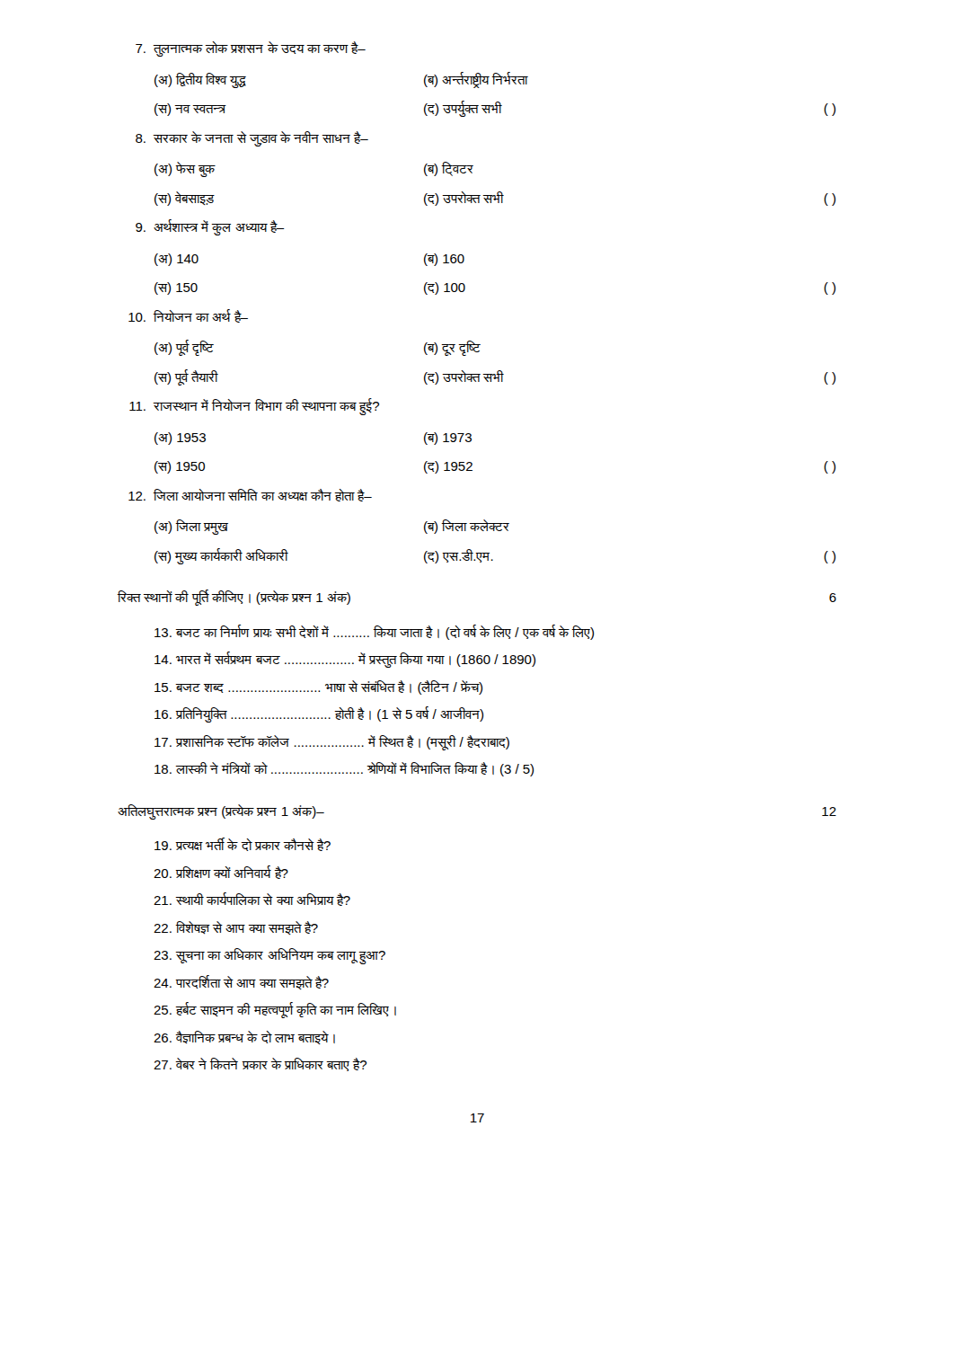7. तुलनात्मक लोक प्रशसन के उदय का करण है–
(अ) द्वितीय विश्व युद्ध (ब) अर्न्तराष्ट्रीय निर्भरता
(स) नव स्वतन्त्र (द) उपर्युक्त सभी ( )
8. सरकार के जनता से जुड़ाव के नवीन साधन है–
(अ) फेस बुक (ब) ट्विटर
(स) वेबसाइड़ (द) उपरोक्त सभी ( )
9. अर्थशास्त्र में कुल अध्याय है–
(अ) 140 (ब) 160
(स) 150 (द) 100 ( )
10. नियोजन का अर्थ है–
(अ) पूर्व दृष्टि (ब) दूर दृष्टि
(स) पूर्व तैयारी (द) उपरोक्त सभी ( )
11. राजस्थान में नियोजन विभाग की स्थापना कब हुई?
(अ) 1953 (ब) 1973
(स) 1950 (द) 1952 ( )
12. जिला आयोजना समिति का अध्यक्ष कौन होता है–
(अ) जिला प्रमुख (ब) जिला कलेक्टर
(स) मुख्य कार्यकारी अधिकारी (द) एस.डी.एम. ( )
रिक्त स्थानों की पूर्ति कीजिए। (प्रत्येक प्रश्न 1 अंक) 6
13. बजट का निर्माण प्रायः सभी देशों में .......... किया जाता है। (दो वर्ष के लिए / एक वर्ष के लिए)
14. भारत में सर्वप्रथम बजट ................... में प्रस्तुत किया गया। (1860 / 1890)
15. बजट शब्द ......................... भाषा से संबंधित है। (लैटिन / फ्रेंच)
16. प्रतिनियुक्ति ........................... होती है। (1 से 5 वर्ष / आजीवन)
17. प्रशासनिक स्टॉफ कॉलेज ................... में स्थित है। (मसूरी / हैदराबाद)
18. लास्की ने मंत्रियों को ......................... श्रेणियों में विभाजित किया है। (3 / 5)
अतिलघुत्तरात्मक प्रश्न (प्रत्येक प्रश्न 1 अंक)– 12
19. प्रत्यक्ष भर्ती के दो प्रकार कौनसे है?
20. प्रशिक्षण क्यों अनिवार्य है?
21. स्थायी कार्यपालिका से क्या अभिप्राय है?
22. विशेषज्ञ से आप क्या समझते है?
23. सूचना का अधिकार अधिनियम कब लागू हुआ?
24. पारदर्शिता से आप क्या समझते है?
25. हर्बट साइमन की महत्वपूर्ण कृति का नाम लिखिए।
26. वैज्ञानिक प्रबन्ध के दो लाभ बताइये।
27. वेबर ने कितने प्रकार के प्राधिकार बताए है?
17